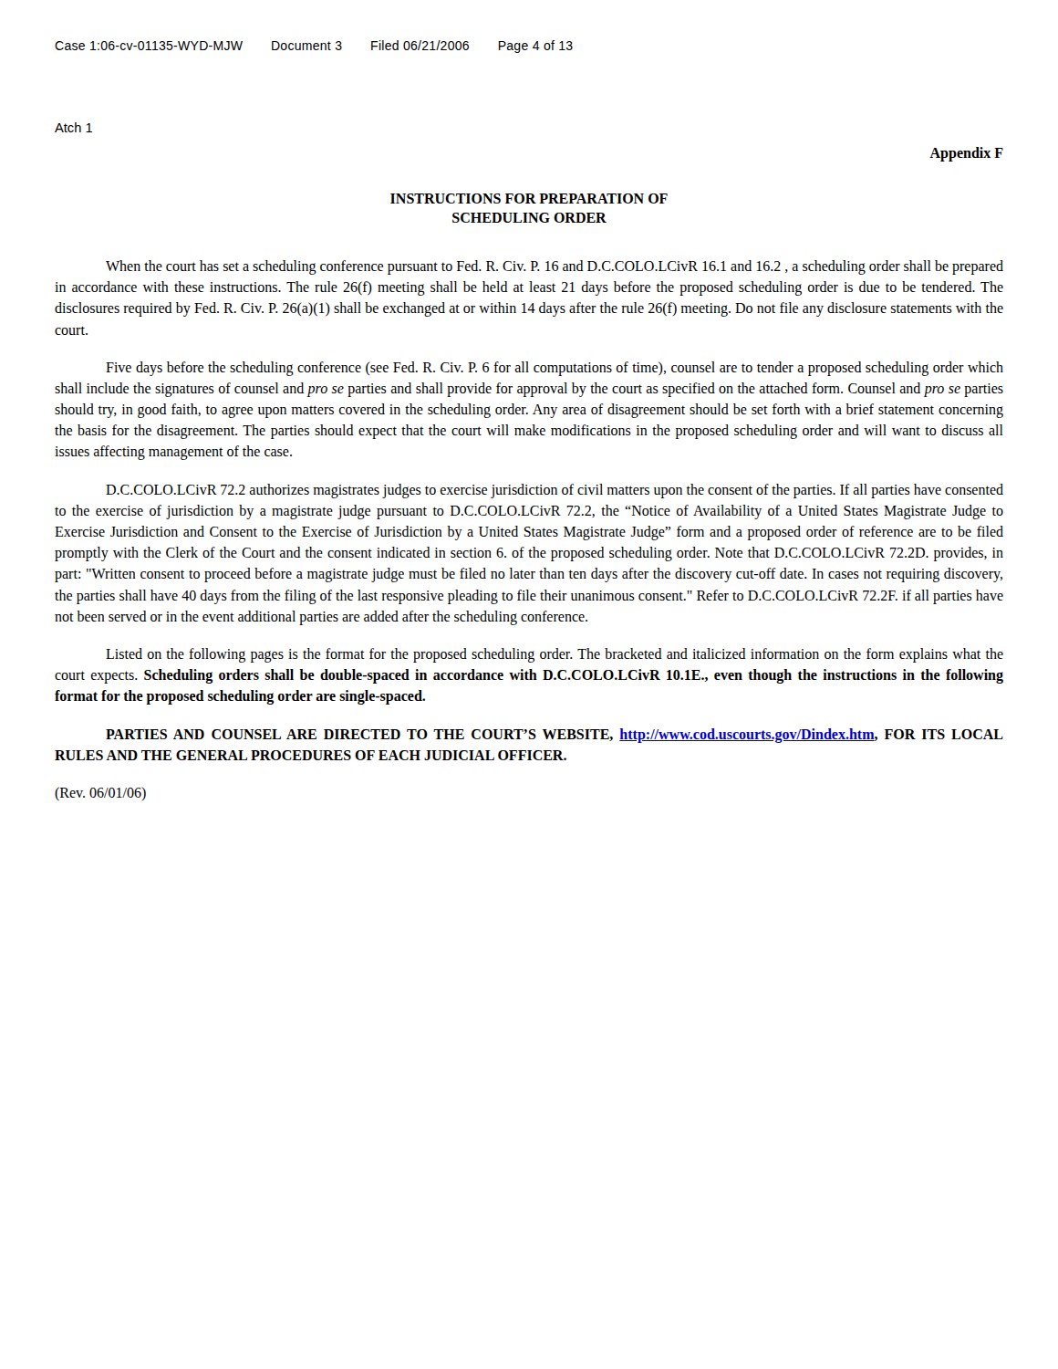Case 1:06-cv-01135-WYD-MJW Document 3 Filed 06/21/2006 Page 4 of 13
Atch 1
Appendix F
INSTRUCTIONS FOR PREPARATION OF
SCHEDULING ORDER
When the court has set a scheduling conference pursuant to Fed. R. Civ. P. 16 and D.C.COLO.LCivR 16.1 and 16.2 , a scheduling order shall be prepared in accordance with these instructions. The rule 26(f) meeting shall be held at least 21 days before the proposed scheduling order is due to be tendered. The disclosures required by Fed. R. Civ. P. 26(a)(1) shall be exchanged at or within 14 days after the rule 26(f) meeting. Do not file any disclosure statements with the court.
Five days before the scheduling conference (see Fed. R. Civ. P. 6 for all computations of time), counsel are to tender a proposed scheduling order which shall include the signatures of counsel and pro se parties and shall provide for approval by the court as specified on the attached form. Counsel and pro se parties should try, in good faith, to agree upon matters covered in the scheduling order. Any area of disagreement should be set forth with a brief statement concerning the basis for the disagreement. The parties should expect that the court will make modifications in the proposed scheduling order and will want to discuss all issues affecting management of the case.
D.C.COLO.LCivR 72.2 authorizes magistrates judges to exercise jurisdiction of civil matters upon the consent of the parties. If all parties have consented to the exercise of jurisdiction by a magistrate judge pursuant to D.C.COLO.LCivR 72.2, the “Notice of Availability of a United States Magistrate Judge to Exercise Jurisdiction and Consent to the Exercise of Jurisdiction by a United States Magistrate Judge” form and a proposed order of reference are to be filed promptly with the Clerk of the Court and the consent indicated in section 6. of the proposed scheduling order. Note that D.C.COLO.LCivR 72.2D. provides, in part: "Written consent to proceed before a magistrate judge must be filed no later than ten days after the discovery cut-off date. In cases not requiring discovery, the parties shall have 40 days from the filing of the last responsive pleading to file their unanimous consent." Refer to D.C.COLO.LCivR 72.2F. if all parties have not been served or in the event additional parties are added after the scheduling conference.
Listed on the following pages is the format for the proposed scheduling order. The bracketed and italicized information on the form explains what the court expects. Scheduling orders shall be double-spaced in accordance with D.C.COLO.LCivR 10.1E., even though the instructions in the following format for the proposed scheduling order are single-spaced.
PARTIES AND COUNSEL ARE DIRECTED TO THE COURT’S WEBSITE, http://www.cod.uscourts.gov/Dindex.htm, FOR ITS LOCAL RULES AND THE GENERAL PROCEDURES OF EACH JUDICIAL OFFICER.
(Rev. 06/01/06)